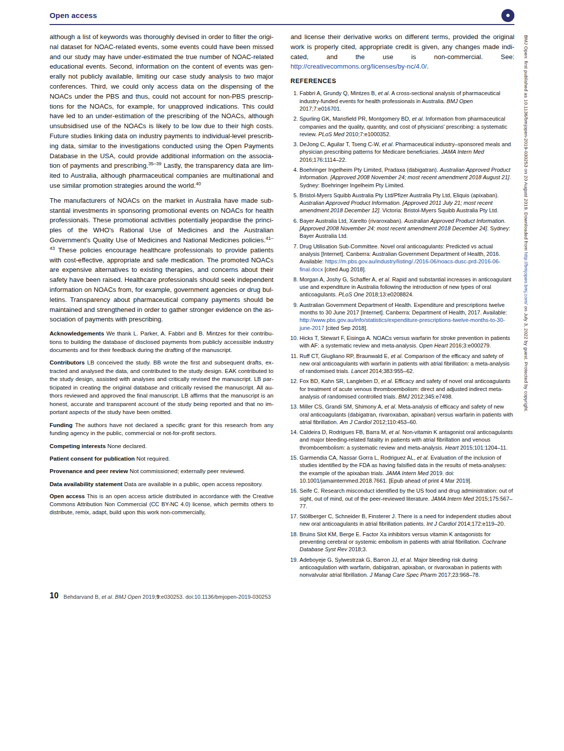Open access
●
although a list of keywords was thoroughly devised in order to filter the original dataset for NOAC-related events, some events could have been missed and our study may have under-estimated the true number of NOAC-related educational events. Second, information on the content of events was generally not publicly available, limiting our case study analysis to two major conferences. Third, we could only access data on the dispensing of the NOACs under the PBS and thus, could not account for non-PBS prescriptions for the NOACs, for example, for unapproved indications. This could have led to an under-estimation of the prescribing of the NOACs, although unsubsidised use of the NOACs is likely to be low due to their high costs. Future studies linking data on industry payments to individual-level prescribing data, similar to the investigations conducted using the Open Payments Database in the USA, could provide additional information on the association of payments and prescribing.35–39 Lastly, the transparency data are limited to Australia, although pharmaceutical companies are multinational and use similar promotion strategies around the world.40
The manufacturers of NOACs on the market in Australia have made substantial investments in sponsoring promotional events on NOACs for health professionals. These promotional activities potentially jeopardise the principles of the WHO's Rational Use of Medicines and the Australian Government's Quality Use of Medicines and National Medicines policies.41–43 These policies encourage healthcare professionals to provide patients with cost-effective, appropriate and safe medication. The promoted NOACs are expensive alternatives to existing therapies, and concerns about their safety have been raised. Healthcare professionals should seek independent information on NOACs from, for example, government agencies or drug bulletins. Transparency about pharmaceutical company payments should be maintained and strengthened in order to gather stronger evidence on the association of payments with prescribing.
Acknowledgements We thank L. Parker, A. Fabbri and B. Mintzes for their contributions to building the database of disclosed payments from publicly accessible industry documents and for their feedback during the drafting of the manuscript.
Contributors LB conceived the study. BB wrote the first and subsequent drafts, extracted and analysed the data, and contributed to the study design. EAK contributed to the study design, assisted with analyses and critically revised the manuscript. LB participated in creating the original database and critically revised the manuscript. All authors reviewed and approved the final manuscript. LB affirms that the manuscript is an honest, accurate and transparent account of the study being reported and that no important aspects of the study have been omitted.
Funding The authors have not declared a specific grant for this research from any funding agency in the public, commercial or not-for-profit sectors.
Competing interests None declared.
Patient consent for publication Not required.
Provenance and peer review Not commissioned; externally peer reviewed.
Data availability statement Data are available in a public, open access repository.
Open access This is an open access article distributed in accordance with the Creative Commons Attribution Non Commercial (CC BY-NC 4.0) license, which permits others to distribute, remix, adapt, build upon this work non-commercially,
and license their derivative works on different terms, provided the original work is properly cited, appropriate credit is given, any changes made indicated, and the use is non-commercial. See: http://creativecommons.org/licenses/by-nc/4.0/.
References
Fabbri A, Grundy Q, Mintzes B, et al. A cross-sectional analysis of pharmaceutical industry-funded events for health professionals in Australia. BMJ Open 2017;7:e016701.
Spurling GK, Mansfield PR, Montgomery BD, et al. Information from pharmaceutical companies and the quality, quantity, and cost of physicians' prescribing: a systematic review. PLoS Med 2010;7:e1000352.
DeJong C, Aguilar T, Tseng C-W, et al. Pharmaceutical industry–sponsored meals and physician prescribing patterns for Medicare beneficiaries. JAMA Intern Med 2016;176:1114–22.
Boehringer Ingelheim Pty Limited, Pradaxa (dabigatran). Australian Approved Product Information. [Approved 2008 November 24; most recent amendment 2018 August 21]. Sydney: Boehringer Ingelheim Pty Limited.
Bristol-Myers Squibb Australia Pty Ltd/Pfizer Australia Pty Ltd, Eliquis (apixaban). Australian Approved Product Information. [Approved 2011 July 21; most recent amendment 2018 December 12]. Victoria: Bristol-Myers Squibb Australia Pty Ltd.
Bayer Australia Ltd, Xarelto (rivaroxaban). Australian Approved Product Information. [Approved 2008 November 24; most recent amendment 2018 December 24]. Sydney: Bayer Australia Ltd.
Drug Utilisation Sub-Committee. Novel oral anticoagulants: Predicted vs actual analysis [Internet]. Canberra: Australian Government Department of Health, 2016. Available: https://m.pbs.gov.au/industry/listing/./2016-06/noacs-dusc-prd-2016-06-final.docx [cited Aug 2018].
Morgan A, Joshy G, Schaffer A, et al. Rapid and substantial increases in anticoagulant use and expenditure in Australia following the introduction of new types of oral anticoagulants. PLoS One 2018;13:e0208824.
Australian Government Department of Health. Expenditure and prescriptions twelve months to 30 June 2017 [Internet]. Canberra: Department of Health, 2017. Available: http://www.pbs.gov.au/info/statistics/expenditure-prescriptions-twelve-months-to-30-june-2017 [cited Sep 2018].
Hicks T, Stewart F, Eisinga A. NOACs versus warfarin for stroke prevention in patients with AF: a systematic review and meta-analysis. Open Heart 2016;3:e000279.
Ruff CT, Giugliano RP, Braunwald E, et al. Comparison of the efficacy and safety of new oral anticoagulants with warfarin in patients with atrial fibrillation: a meta-analysis of randomised trials. Lancet 2014;383:955–62.
Fox BD, Kahn SR, Langleben D, et al. Efficacy and safety of novel oral anticoagulants for treatment of acute venous thromboembolism: direct and adjusted indirect meta-analysis of randomised controlled trials. BMJ 2012;345:e7498.
Miller CS, Grandi SM, Shimony A, et al. Meta-analysis of efficacy and safety of new oral anticoagulants (dabigatran, rivaroxaban, apixaban) versus warfarin in patients with atrial fibrillation. Am J Cardiol 2012;110:453–60.
Caldeira D, Rodrigues FB, Barra M, et al. Non-vitamin K antagonist oral anticoagulants and major bleeding-related fatality in patients with atrial fibrillation and venous thromboembolism: a systematic review and meta-analysis. Heart 2015;101:1204–11.
Garmendia CA, Nassar Gorra L, Rodriguez AL, et al. Evaluation of the inclusion of studies identified by the FDA as having falsified data in the results of meta-analyses: the example of the apixaban trials. JAMA Intern Med 2019. doi: 10.1001/jamainternmed.2018.7661. [Epub ahead of print 4 Mar 2019].
Seife C. Research misconduct identified by the US food and drug administration: out of sight, out of mind, out of the peer-reviewed literature. JAMA Intern Med 2015;175:567–77.
Stöllberger C, Schneider B, Finsterer J. There is a need for independent studies about new oral anticoagulants in atrial fibrillation patients. Int J Cardiol 2014;172:e119–20.
Bruins Slot KM, Berge E. Factor Xa inhibitors versus vitamin K antagonists for preventing cerebral or systemic embolism in patients with atrial fibrillation. Cochrane Database Syst Rev 2018;3.
Adeboyeje G, Sylwestrzak G, Barron JJ, et al. Major bleeding risk during anticoagulation with warfarin, dabigatran, apixaban, or rivaroxaban in patients with nonvalvular atrial fibrillation. J Manag Care Spec Pharm 2017;23:968–78.
10
Behdarvand B, et al. BMJ Open 2019;9:e030253. doi:10.1136/bmjopen-2019-030253
BMJ Open: first published as 10.1136/bmjopen-2019-030253 on 20 August 2019. Downloaded from http://bmjopen.bmj.com/ on July 3, 2022 by guest. Protected by copyright.